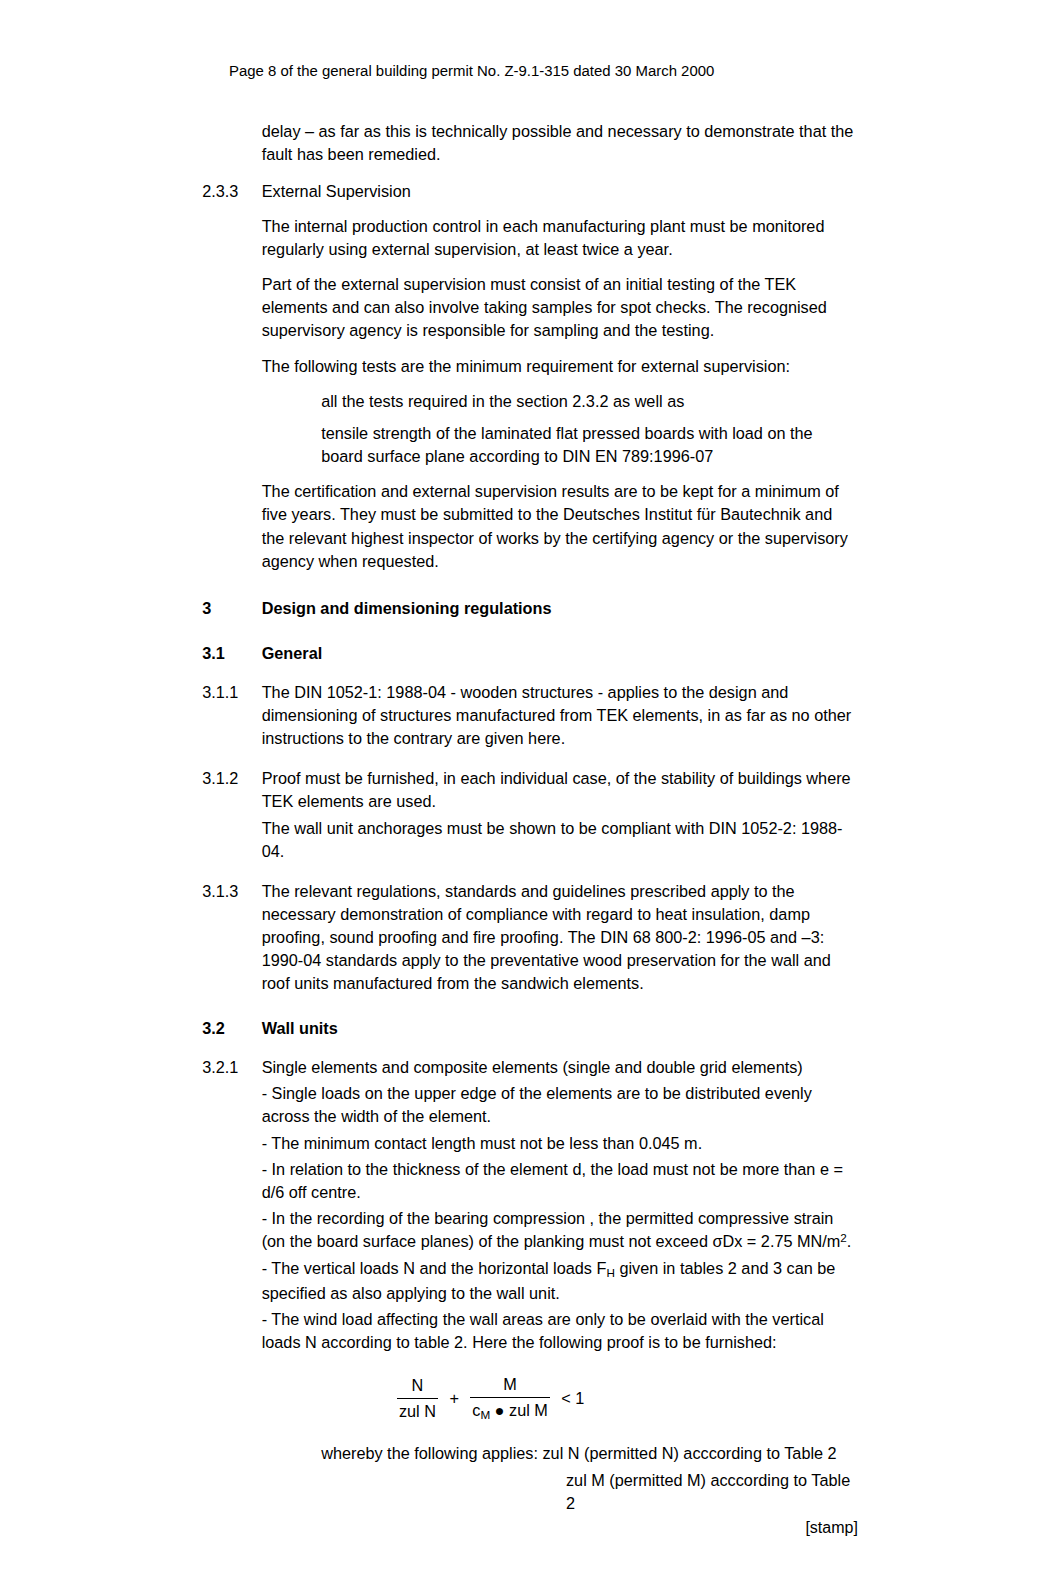Page 8 of the general building permit No. Z-9.1-315 dated 30 March 2000
delay – as far as this is technically possible and necessary to demonstrate that the fault has been remedied.
2.3.3
External Supervision
The internal production control in each manufacturing plant must be monitored regularly using external supervision, at least twice a year.
Part of the external supervision must consist of an initial testing of the TEK elements and can also involve taking samples for spot checks. The recognised supervisory agency is responsible for sampling and the testing.
The following tests are the minimum requirement for external supervision:
all the tests required in the section 2.3.2 as well as
tensile strength of the laminated flat pressed boards with load on the board surface plane according to DIN EN 789:1996-07
The certification and external supervision results are to be kept for a minimum of five years. They must be submitted to the Deutsches Institut für Bautechnik and the relevant highest inspector of works by the certifying agency or the supervisory agency when requested.
3
Design and dimensioning regulations
3.1
General
3.1.1
The DIN 1052-1: 1988-04 - wooden structures - applies to the design and dimensioning of structures manufactured from TEK elements, in as far as no other instructions to the contrary are given here.
3.1.2
Proof must be furnished, in each individual case, of the stability of buildings where TEK elements are used.
The wall unit anchorages must be shown to be compliant with DIN 1052-2: 1988-04.
3.1.3
The relevant regulations, standards and guidelines prescribed apply to the necessary demonstration of compliance with regard to heat insulation, damp proofing, sound proofing and fire proofing. The DIN 68 800-2: 1996-05 and –3: 1990-04 standards apply to the preventative wood preservation for the wall and roof units manufactured from the sandwich elements.
3.2
Wall units
3.2.1
Single elements and composite elements (single and double grid elements)
- Single loads on the upper edge of the elements are to be distributed evenly across the width of the element.
- The minimum contact length must not be less than 0.045 m.
- In relation to the thickness of the element d, the load must not be more than e = d/6 off centre.
- In the recording of the bearing compression , the permitted compressive strain (on the board surface planes) of the planking must not exceed σDx = 2.75 MN/m2.
- The vertical loads N and the horizontal loads FH given in tables 2 and 3 can be specified as also applying to the wall unit.
- The wind load affecting the wall areas are only to be overlaid with the vertical loads N according to table 2. Here the following proof is to be furnished:
| N zul N | + | M c M ● zul M | < 1 |
whereby the following applies: zul N (permitted N) acccording to Table 2
zul M (permitted M) acccording to Table 2
[stamp]